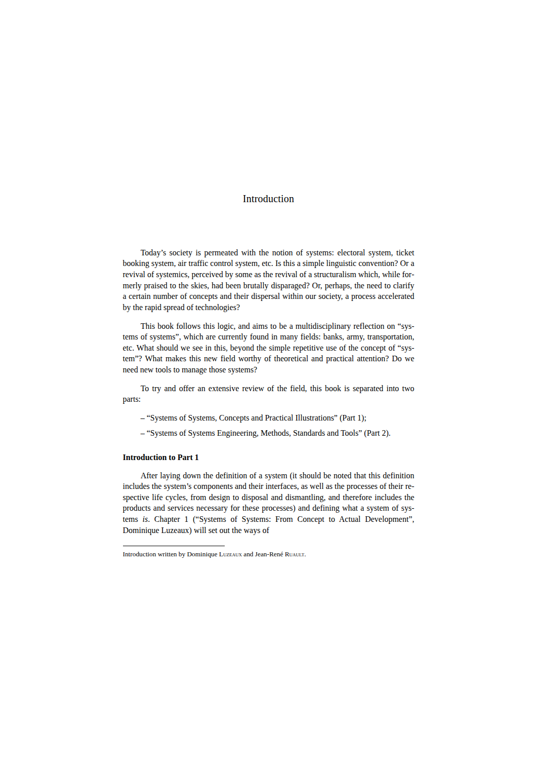Introduction
Today’s society is permeated with the notion of systems: electoral system, ticket booking system, air traffic control system, etc. Is this a simple linguistic convention? Or a revival of systemics, perceived by some as the revival of a structuralism which, while formerly praised to the skies, had been brutally disparaged? Or, perhaps, the need to clarify a certain number of concepts and their dispersal within our society, a process accelerated by the rapid spread of technologies?
This book follows this logic, and aims to be a multidisciplinary reflection on “systems of systems”, which are currently found in many fields: banks, army, transportation, etc. What should we see in this, beyond the simple repetitive use of the concept of “system”? What makes this new field worthy of theoretical and practical attention? Do we need new tools to manage those systems?
To try and offer an extensive review of the field, this book is separated into two parts:
“Systems of Systems, Concepts and Practical Illustrations” (Part 1);
“Systems of Systems Engineering, Methods, Standards and Tools” (Part 2).
Introduction to Part 1
After laying down the definition of a system (it should be noted that this definition includes the system’s components and their interfaces, as well as the processes of their respective life cycles, from design to disposal and dismantling, and therefore includes the products and services necessary for these processes) and defining what a system of systems is. Chapter 1 (“Systems of Systems: From Concept to Actual Development”, Dominique Luzeaux) will set out the ways of
Introduction written by Dominique Luzeaux and Jean-René Ruault.